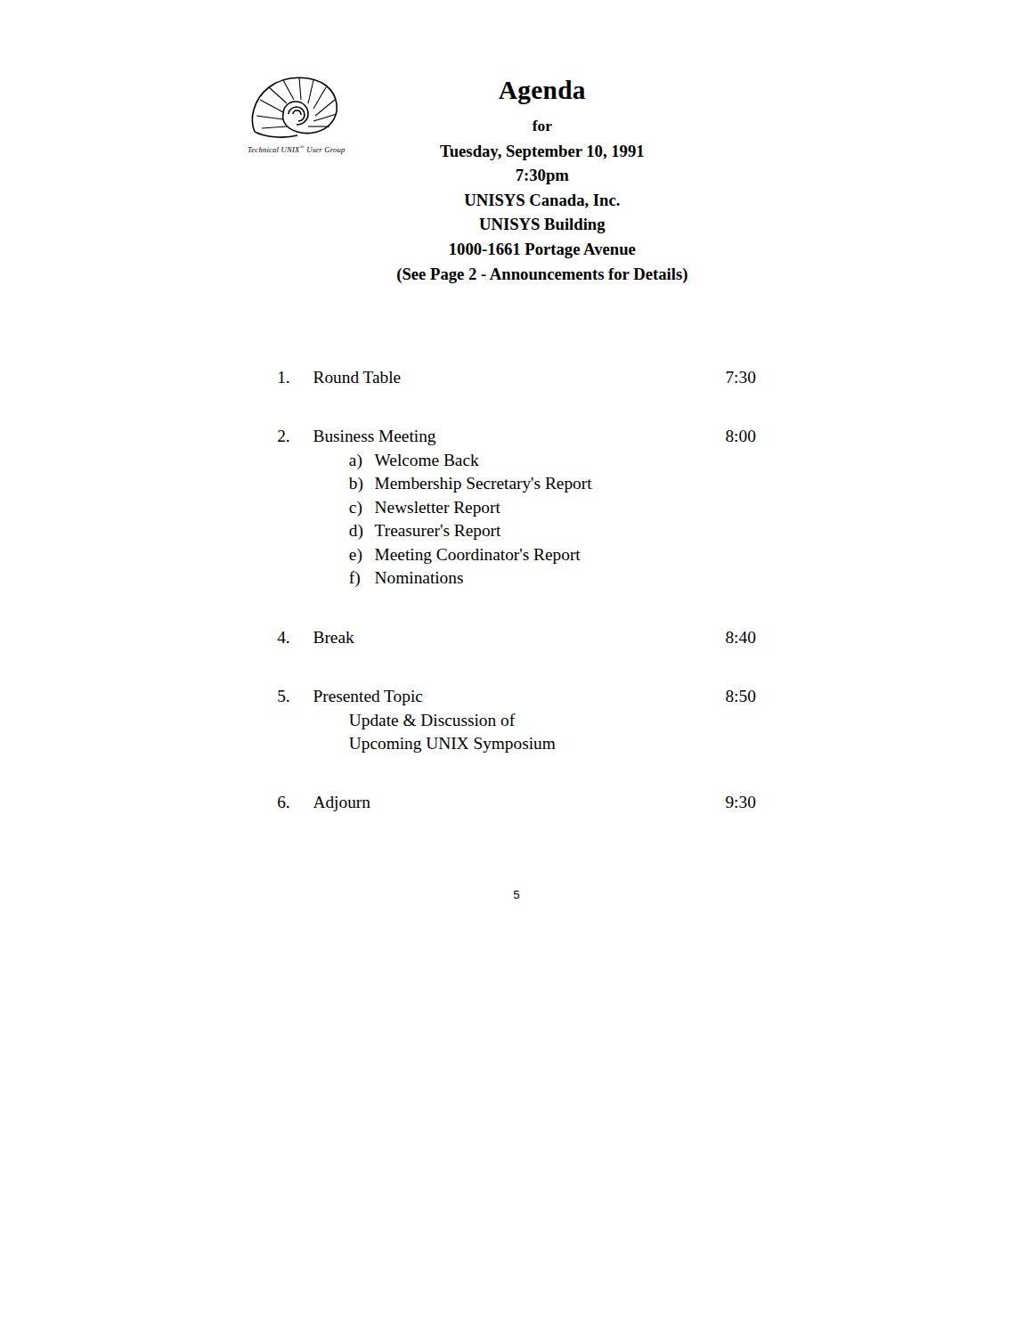Technical UNIX® User Group
Agenda
for
Tuesday, September 10, 1991
7:30pm
UNISYS Canada, Inc.
UNISYS Building
1000-1661 Portage Avenue
(See Page 2 - Announcements for Details)
1.
Round Table
7:30
2.
Business Meeting
a) Welcome Back
b) Membership Secretary's Report
c) Newsletter Report
d) Treasurer's Report
e) Meeting Coordinator's Report
f) Nominations
8:00
4.
Break
8:40
5.
Presented Topic
Update & Discussion of
Upcoming UNIX Symposium
8:50
6.
Adjourn
9:30
5